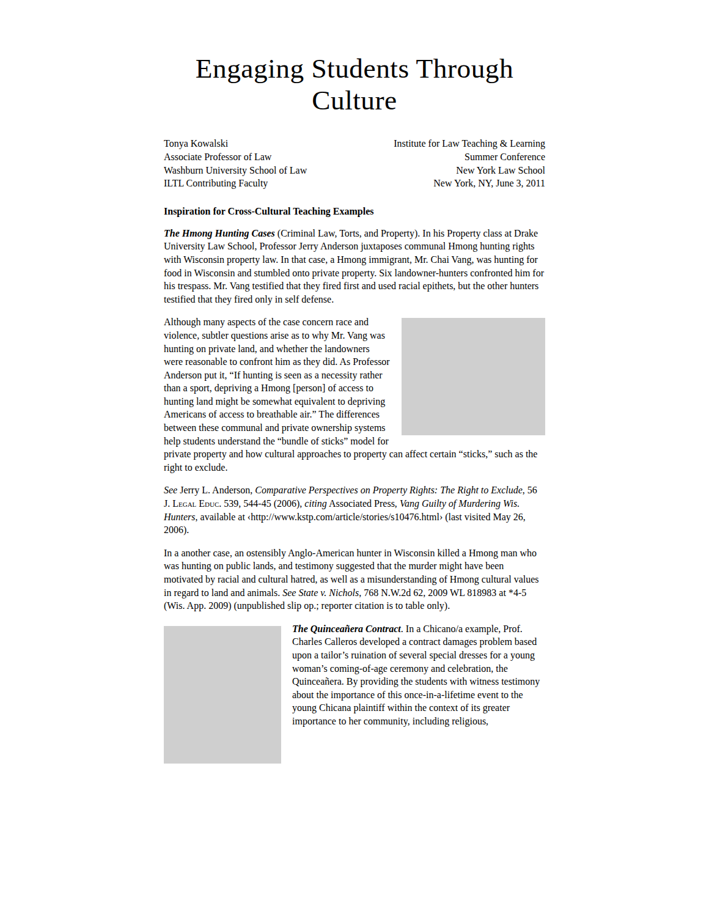Engaging Students Through Culture
| Tonya Kowalski | Institute for Law Teaching & Learning |
| Associate Professor of Law | Summer Conference |
| Washburn University School of Law | New York Law School |
| ILTL Contributing Faculty | New York, NY, June 3, 2011 |
Inspiration for Cross-Cultural Teaching Examples
The Hmong Hunting Cases (Criminal Law, Torts, and Property). In his Property class at Drake University Law School, Professor Jerry Anderson juxtaposes communal Hmong hunting rights with Wisconsin property law. In that case, a Hmong immigrant, Mr. Chai Vang, was hunting for food in Wisconsin and stumbled onto private property. Six landowner-hunters confronted him for his trespass. Mr. Vang testified that they fired first and used racial epithets, but the other hunters testified that they fired only in self defense.
Although many aspects of the case concern race and violence, subtler questions arise as to why Mr. Vang was hunting on private land, and whether the landowners were reasonable to confront him as they did. As Professor Anderson put it, “If hunting is seen as a necessity rather than a sport, depriving a Hmong [person] of access to hunting land might be somewhat equivalent to depriving Americans of access to breathable air.” The differences between these communal and private ownership systems help students understand the “bundle of sticks” model for private property and how cultural approaches to property can affect certain “sticks,” such as the right to exclude.
See Jerry L. Anderson, Comparative Perspectives on Property Rights: The Right to Exclude, 56 J. Legal Educ. 539, 544-45 (2006), citing Associated Press, Vang Guilty of Murdering Wis. Hunters, available at ‹http://www.kstp.com/article/stories/s10476.html› (last visited May 26, 2006).
In a another case, an ostensibly Anglo-American hunter in Wisconsin killed a Hmong man who was hunting on public lands, and testimony suggested that the murder might have been motivated by racial and cultural hatred, as well as a misunderstanding of Hmong cultural values in regard to land and animals. See State v. Nichols, 768 N.W.2d 62, 2009 WL 818983 at *4-5 (Wis. App. 2009) (unpublished slip op.; reporter citation is to table only).
The Quinceañera Contract. In a Chicano/a example, Prof. Charles Calleros developed a contract damages problem based upon a tailor’s ruination of several special dresses for a young woman’s coming-of-age ceremony and celebration, the Quinceañera. By providing the students with witness testimony about the importance of this once-in-a-lifetime event to the young Chicana plaintiff within the context of its greater importance to her community, including religious,